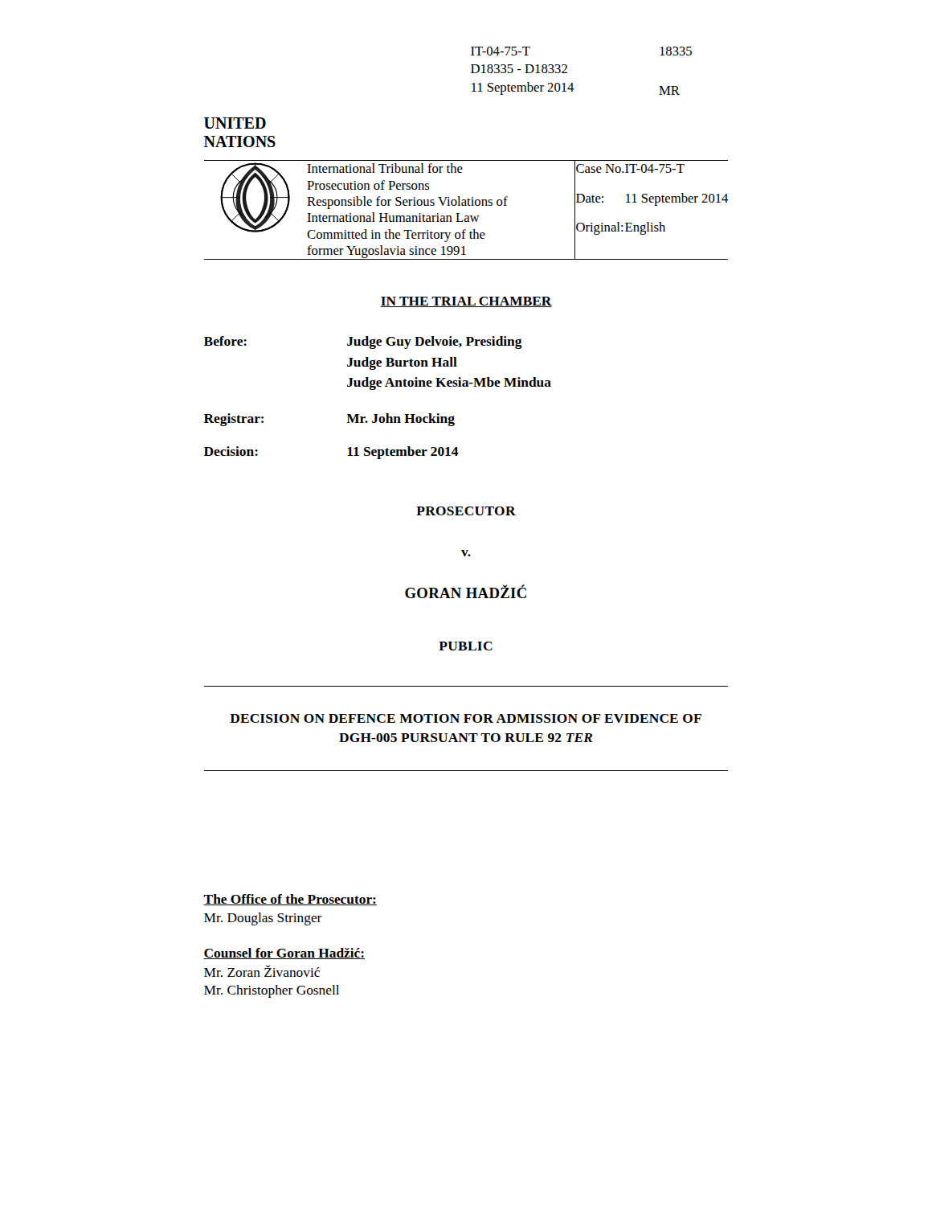IT-04-75-T
D18335 - D18332
11 September 2014
18335
MR
UNITED
NATIONS
| | International Tribunal for the Prosecution of Persons Responsible for Serious Violations of International Humanitarian Law Committed in the Territory of the former Yugoslavia since 1991 | / Case No. / IT-04-75-T / / Date: / 11 September 2014 / / Original: / English / |
IN THE TRIAL CHAMBER
| Before: | Judge Guy Delvoie, Presiding Judge Burton Hall Judge Antoine Kesia-Mbe Mindua |
| Registrar: | Mr. John Hocking |
| Decision: | 11 September 2014 |
PROSECUTOR
v.
GORAN HADŽIĆ
PUBLIC
DECISION ON DEFENCE MOTION FOR ADMISSION OF EVIDENCE OF
DGH-005 PURSUANT TO RULE 92 TER
The Office of the Prosecutor:
Mr. Douglas Stringer
Counsel for Goran Hadžić:
Mr. Zoran Živanović
Mr. Christopher Gosnell